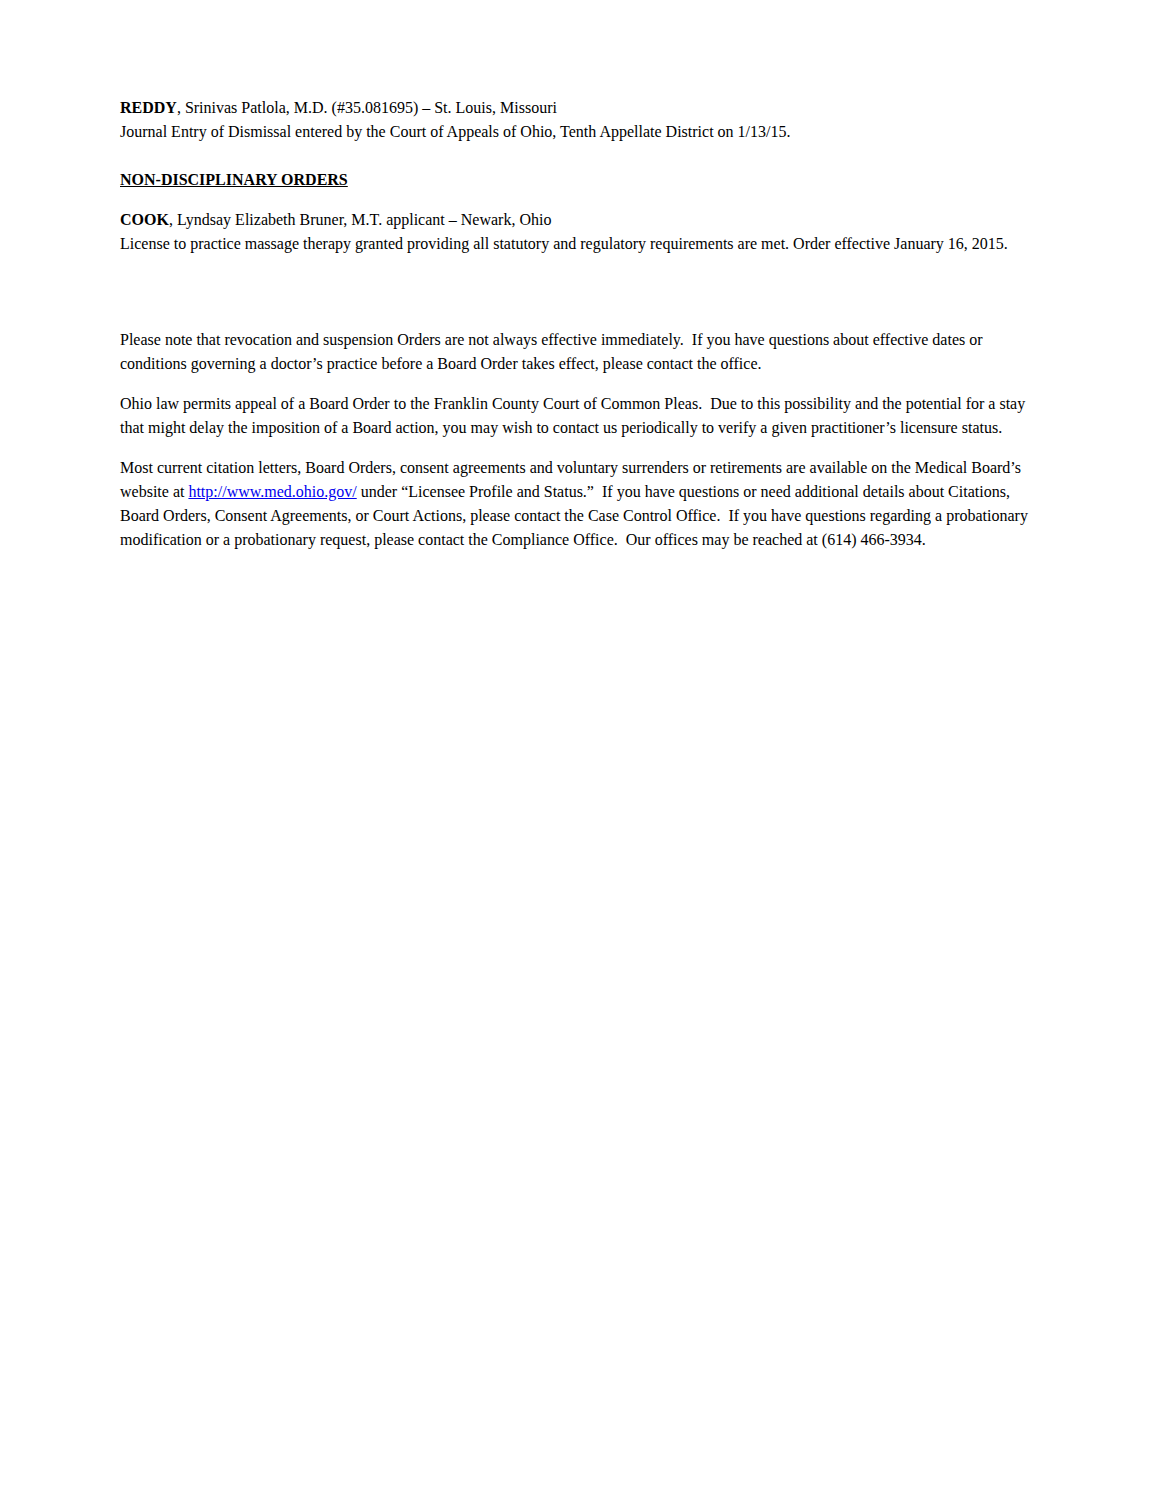REDDY, Srinivas Patlola, M.D. (#35.081695) – St. Louis, Missouri
Journal Entry of Dismissal entered by the Court of Appeals of Ohio, Tenth Appellate District on 1/13/15.
NON-DISCIPLINARY ORDERS
COOK, Lyndsay Elizabeth Bruner, M.T. applicant – Newark, Ohio
License to practice massage therapy granted providing all statutory and regulatory requirements are met. Order effective January 16, 2015.
Please note that revocation and suspension Orders are not always effective immediately. If you have questions about effective dates or conditions governing a doctor’s practice before a Board Order takes effect, please contact the office.
Ohio law permits appeal of a Board Order to the Franklin County Court of Common Pleas. Due to this possibility and the potential for a stay that might delay the imposition of a Board action, you may wish to contact us periodically to verify a given practitioner’s licensure status.
Most current citation letters, Board Orders, consent agreements and voluntary surrenders or retirements are available on the Medical Board’s website at http://www.med.ohio.gov/ under “Licensee Profile and Status.” If you have questions or need additional details about Citations, Board Orders, Consent Agreements, or Court Actions, please contact the Case Control Office. If you have questions regarding a probationary modification or a probationary request, please contact the Compliance Office. Our offices may be reached at (614) 466-3934.